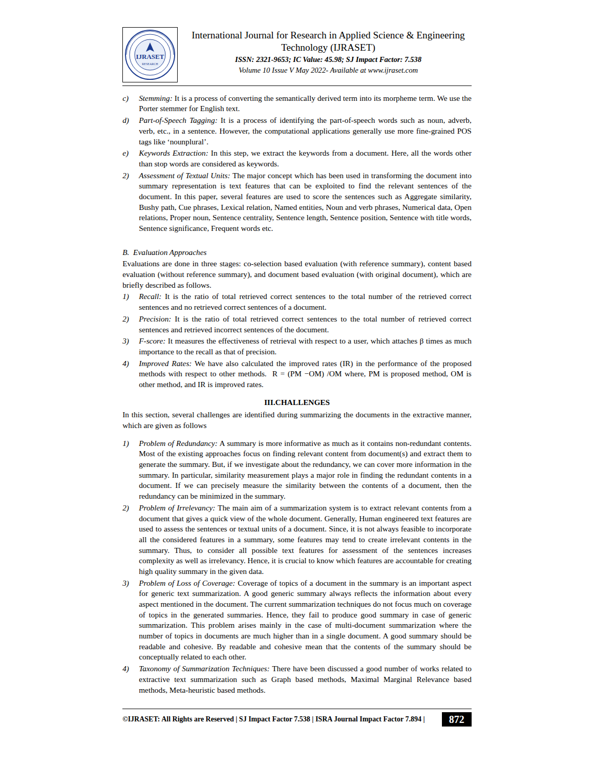IJRASET RESEARCH
International Journal for Research in Applied Science & Engineering Technology (IJRASET)
ISSN: 2321-9653; IC Value: 45.98; SJ Impact Factor: 7.538
Volume 10 Issue V May 2022- Available at www.ijraset.com
c) Stemming: It is a process of converting the semantically derived term into its morpheme term. We use the Porter stemmer for English text.
d) Part-of-Speech Tagging: It is a process of identifying the part-of-speech words such as noun, adverb, verb, etc., in a sentence. However, the computational applications generally use more fine-grained POS tags like ‘nounplural’.
e) Keywords Extraction: In this step, we extract the keywords from a document. Here, all the words other than stop words are considered as keywords.
2) Assessment of Textual Units: The major concept which has been used in transforming the document into summary representation is text features that can be exploited to find the relevant sentences of the document. In this paper, several features are used to score the sentences such as Aggregate similarity, Bushy path, Cue phrases, Lexical relation, Named entities, Noun and verb phrases, Numerical data, Open relations, Proper noun, Sentence centrality, Sentence length, Sentence position, Sentence with title words, Sentence significance, Frequent words etc.
B. Evaluation Approaches
Evaluations are done in three stages: co-selection based evaluation (with reference summary), content based evaluation (without reference summary), and document based evaluation (with original document), which are briefly described as follows.
1) Recall: It is the ratio of total retrieved correct sentences to the total number of the retrieved correct sentences and no retrieved correct sentences of a document.
2) Precision: It is the ratio of total retrieved correct sentences to the total number of retrieved correct sentences and retrieved incorrect sentences of the document.
3) F-score: It measures the effectiveness of retrieval with respect to a user, which attaches β times as much importance to the recall as that of precision.
4) Improved Rates: We have also calculated the improved rates (IR) in the performance of the proposed methods with respect to other methods. R = (PM −OM) /OM where, PM is proposed method, OM is other method, and IR is improved rates.
III.CHALLENGES
In this section, several challenges are identified during summarizing the documents in the extractive manner, which are given as follows
1) Problem of Redundancy: A summary is more informative as much as it contains non-redundant contents. Most of the existing approaches focus on finding relevant content from document(s) and extract them to generate the summary. But, if we investigate about the redundancy, we can cover more information in the summary. In particular, similarity measurement plays a major role in finding the redundant contents in a document. If we can precisely measure the similarity between the contents of a document, then the redundancy can be minimized in the summary.
2) Problem of Irrelevancy: The main aim of a summarization system is to extract relevant contents from a document that gives a quick view of the whole document. Generally, Human engineered text features are used to assess the sentences or textual units of a document. Since, it is not always feasible to incorporate all the considered features in a summary, some features may tend to create irrelevant contents in the summary. Thus, to consider all possible text features for assessment of the sentences increases complexity as well as irrelevancy. Hence, it is crucial to know which features are accountable for creating high quality summary in the given data.
3) Problem of Loss of Coverage: Coverage of topics of a document in the summary is an important aspect for generic text summarization. A good generic summary always reflects the information about every aspect mentioned in the document. The current summarization techniques do not focus much on coverage of topics in the generated summaries. Hence, they fail to produce good summary in case of generic summarization. This problem arises mainly in the case of multi-document summarization where the number of topics in documents are much higher than in a single document. A good summary should be readable and cohesive. By readable and cohesive mean that the contents of the summary should be conceptually related to each other.
4) Taxonomy of Summarization Techniques: There have been discussed a good number of works related to extractive text summarization such as Graph based methods, Maximal Marginal Relevance based methods, Meta-heuristic based methods.
©IJRASET: All Rights are Reserved | SJ Impact Factor 7.538 | ISRA Journal Impact Factor 7.894 |
872